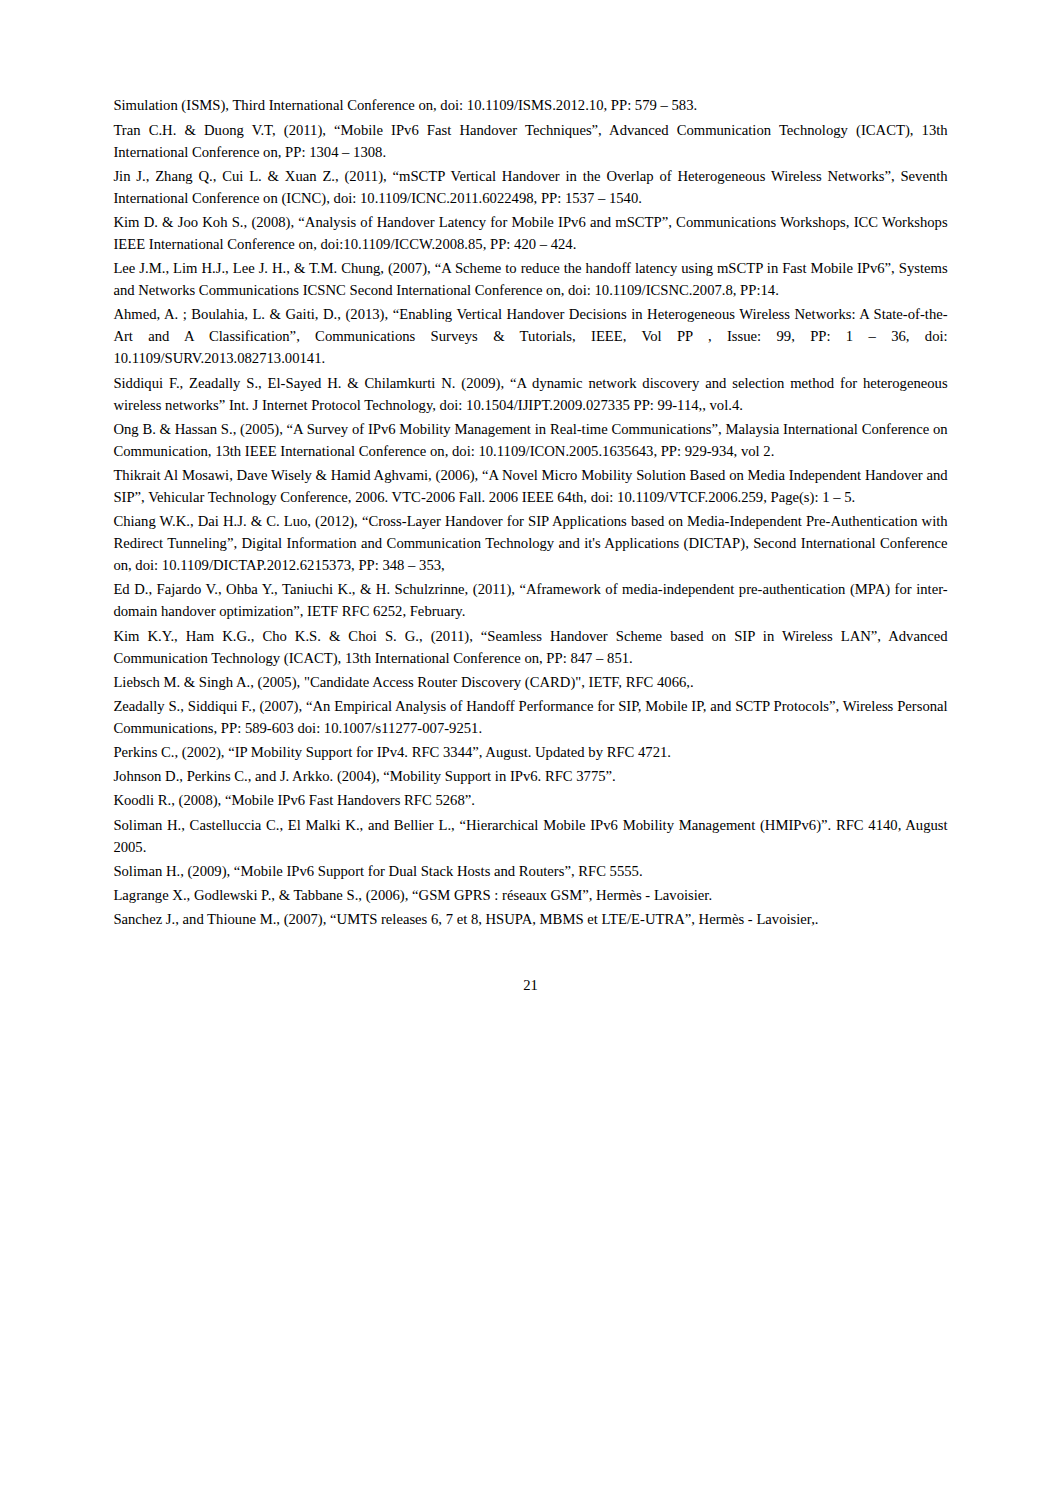Simulation (ISMS), Third International Conference on, doi: 10.1109/ISMS.2012.10, PP: 579 – 583.
Tran C.H. & Duong V.T, (2011), “Mobile IPv6 Fast Handover Techniques”, Advanced Communication Technology (ICACT), 13th International Conference on, PP: 1304 – 1308.
Jin J., Zhang Q., Cui L. & Xuan Z., (2011), “mSCTP Vertical Handover in the Overlap of Heterogeneous Wireless Networks”, Seventh International Conference on (ICNC), doi: 10.1109/ICNC.2011.6022498, PP: 1537 – 1540.
Kim D. & Joo Koh S., (2008), “Analysis of Handover Latency for Mobile IPv6 and mSCTP”, Communications Workshops, ICC Workshops IEEE International Conference on, doi:10.1109/ICCW.2008.85, PP: 420 – 424.
Lee J.M., Lim H.J., Lee J. H., & T.M. Chung, (2007), “A Scheme to reduce the handoff latency using mSCTP in Fast Mobile IPv6”, Systems and Networks Communications ICSNC Second International Conference on, doi: 10.1109/ICSNC.2007.8, PP:14.
Ahmed, A. ; Boulahia, L. & Gaiti, D., (2013), “Enabling Vertical Handover Decisions in Heterogeneous Wireless Networks: A State-of-the-Art and A Classification”, Communications Surveys & Tutorials, IEEE, Vol PP , Issue: 99, PP: 1 – 36, doi: 10.1109/SURV.2013.082713.00141.
Siddiqui F., Zeadally S., El-Sayed H. & Chilamkurti N. (2009), “A dynamic network discovery and selection method for heterogeneous wireless networks” Int. J Internet Protocol Technology, doi: 10.1504/IJIPT.2009.027335 PP: 99-114,, vol.4.
Ong B. & Hassan S., (2005), “A Survey of IPv6 Mobility Management in Real-time Communications”, Malaysia International Conference on Communication, 13th IEEE International Conference on, doi: 10.1109/ICON.2005.1635643, PP: 929-934, vol 2.
Thikrait Al Mosawi, Dave Wisely & Hamid Aghvami, (2006), “A Novel Micro Mobility Solution Based on Media Independent Handover and SIP”, Vehicular Technology Conference, 2006. VTC-2006 Fall. 2006 IEEE 64th, doi: 10.1109/VTCF.2006.259, Page(s): 1 – 5.
Chiang W.K., Dai H.J. & C. Luo, (2012), “Cross-Layer Handover for SIP Applications based on Media-Independent Pre-Authentication with Redirect Tunneling”, Digital Information and Communication Technology and it's Applications (DICTAP), Second International Conference on, doi: 10.1109/DICTAP.2012.6215373, PP: 348 – 353,
Ed D., Fajardo V., Ohba Y., Taniuchi K., & H. Schulzrinne, (2011), “Aframework of media-independent pre-authentication (MPA) for inter-domain handover optimization”, IETF RFC 6252, February.
Kim K.Y., Ham K.G., Cho K.S. & Choi S. G., (2011), “Seamless Handover Scheme based on SIP in Wireless LAN”, Advanced Communication Technology (ICACT), 13th International Conference on, PP: 847 – 851.
Liebsch M. & Singh A., (2005), "Candidate Access Router Discovery (CARD)", IETF, RFC 4066,.
Zeadally S., Siddiqui F., (2007), “An Empirical Analysis of Handoff Performance for SIP, Mobile IP, and SCTP Protocols”, Wireless Personal Communications, PP: 589-603 doi: 10.1007/s11277-007-9251.
Perkins C., (2002), “IP Mobility Support for IPv4. RFC 3344”, August. Updated by RFC 4721.
Johnson D., Perkins C., and J. Arkko. (2004), “Mobility Support in IPv6. RFC 3775”.
Koodli R., (2008), “Mobile IPv6 Fast Handovers RFC 5268”.
Soliman H., Castelluccia C., El Malki K., and Bellier L., “Hierarchical Mobile IPv6 Mobility Management (HMIPv6)”. RFC 4140, August 2005.
Soliman H., (2009), “Mobile IPv6 Support for Dual Stack Hosts and Routers”, RFC 5555.
Lagrange X., Godlewski P., & Tabbane S., (2006), “GSM GPRS : réseaux GSM”, Hermès - Lavoisier.
Sanchez J., and Thioune M., (2007), “UMTS releases 6, 7 et 8, HSUPA, MBMS et LTE/E-UTRA”, Hermès - Lavoisier,.
21